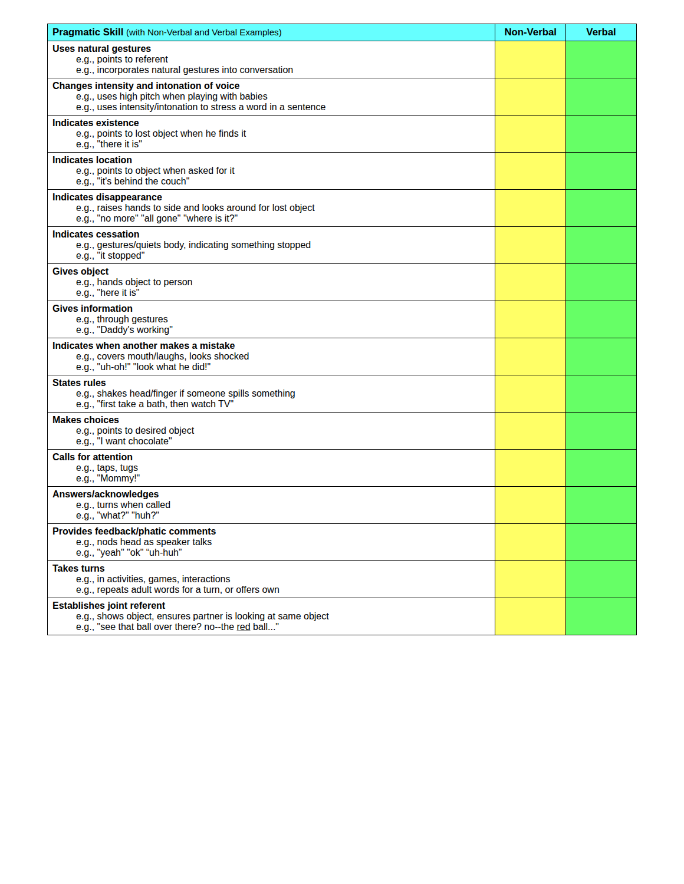| Pragmatic Skill (with Non-Verbal and Verbal Examples) | Non-Verbal | Verbal |
| --- | --- | --- |
| Uses natural gestures e.g., points to referent e.g., incorporates natural gestures into conversation | | |
| Changes intensity and intonation of voice e.g., uses high pitch when playing with babies e.g., uses intensity/intonation to stress a word in a sentence | | |
| Indicates existence e.g., points to lost object when he finds it e.g., "there it is" | | |
| Indicates location e.g., points to object when asked for it e.g., "it's behind the couch" | | |
| Indicates disappearance e.g., raises hands to side and looks around for lost object e.g., "no more" "all gone" "where is it?" | | |
| Indicates cessation e.g., gestures/quiets body, indicating something stopped e.g., "it stopped" | | |
| Gives object e.g., hands object to person e.g., "here it is" | | |
| Gives information e.g., through gestures e.g., "Daddy's working" | | |
| Indicates when another makes a mistake e.g., covers mouth/laughs, looks shocked e.g., "uh-oh!" "look what he did!" | | |
| States rules e.g., shakes head/finger if someone spills something e.g., "first take a bath, then watch TV" | | |
| Makes choices e.g., points to desired object e.g., "I want chocolate" | | |
| Calls for attention e.g., taps, tugs e.g., "Mommy!" | | |
| Answers/acknowledges e.g., turns when called e.g., "what?" "huh?" | | |
| Provides feedback/phatic comments e.g., nods head as speaker talks e.g., "yeah" "ok" “uh-huh” | | |
| Takes turns e.g., in activities, games, interactions e.g., repeats adult words for a turn, or offers own | | |
| Establishes joint referent e.g., shows object, ensures partner is looking at same object e.g., "see that ball over there? no--the red ball..." | | |